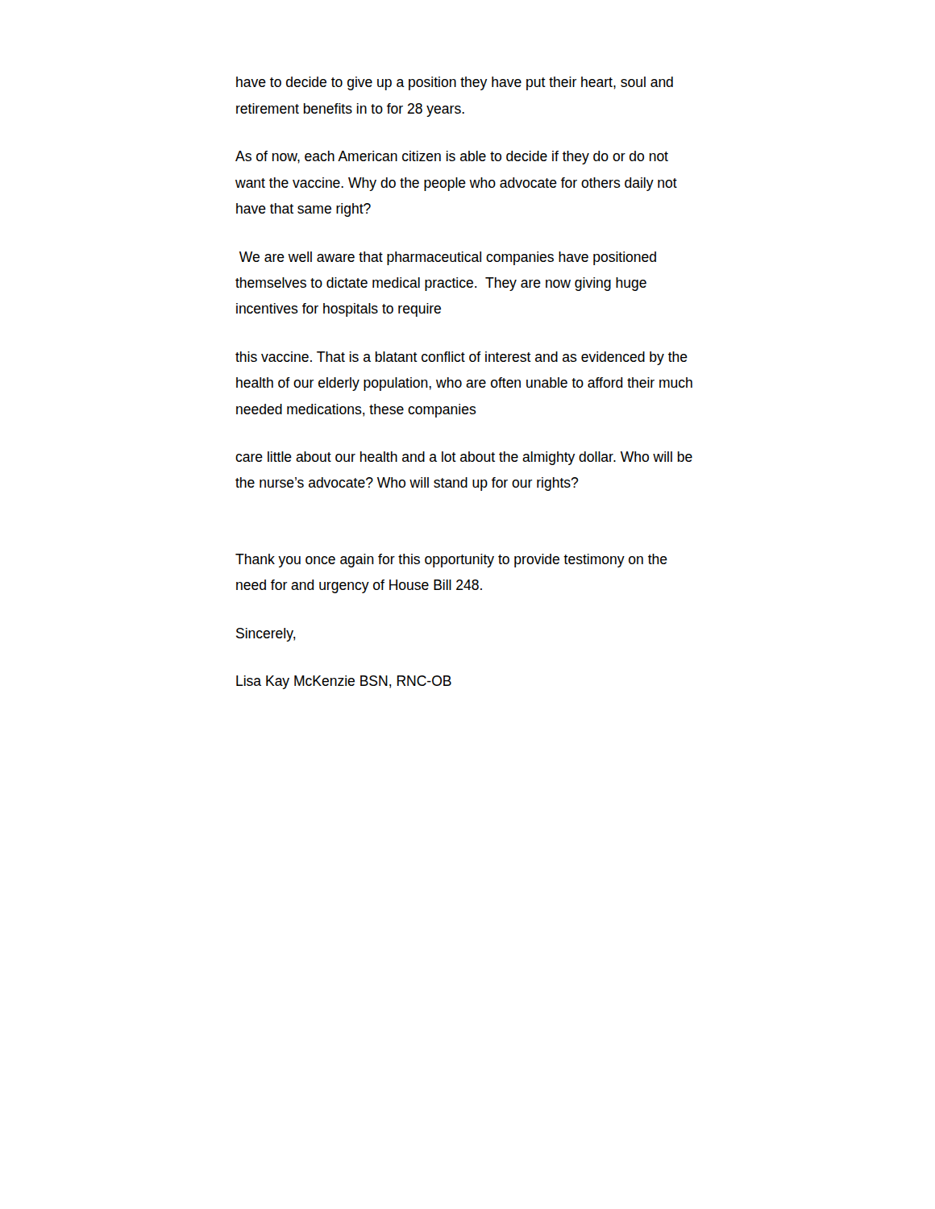have to decide to give up a position they have put their heart, soul and retirement benefits in to for 28 years.
As of now, each American citizen is able to decide if they do or do not want the vaccine. Why do the people who advocate for others daily not have that same right?
We are well aware that pharmaceutical companies have positioned themselves to dictate medical practice. They are now giving huge incentives for hospitals to require
this vaccine. That is a blatant conflict of interest and as evidenced by the health of our elderly population, who are often unable to afford their much needed medications, these companies
care little about our health and a lot about the almighty dollar. Who will be the nurse’s advocate? Who will stand up for our rights?
Thank you once again for this opportunity to provide testimony on the need for and urgency of House Bill 248.
Sincerely,
Lisa Kay McKenzie BSN, RNC-OB